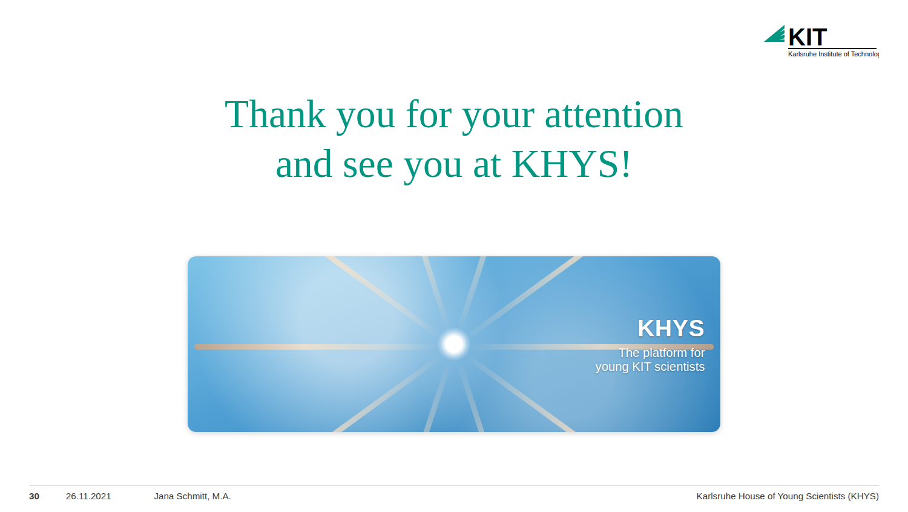KIT Karlsruhe Institute of Technology
Thank you for your attention and see you at KHYS!
KHYS
The platform for
young KIT scientists
30 26.11.2021 Jana Schmitt, M.A. Karlsruhe House of Young Scientists (KHYS)